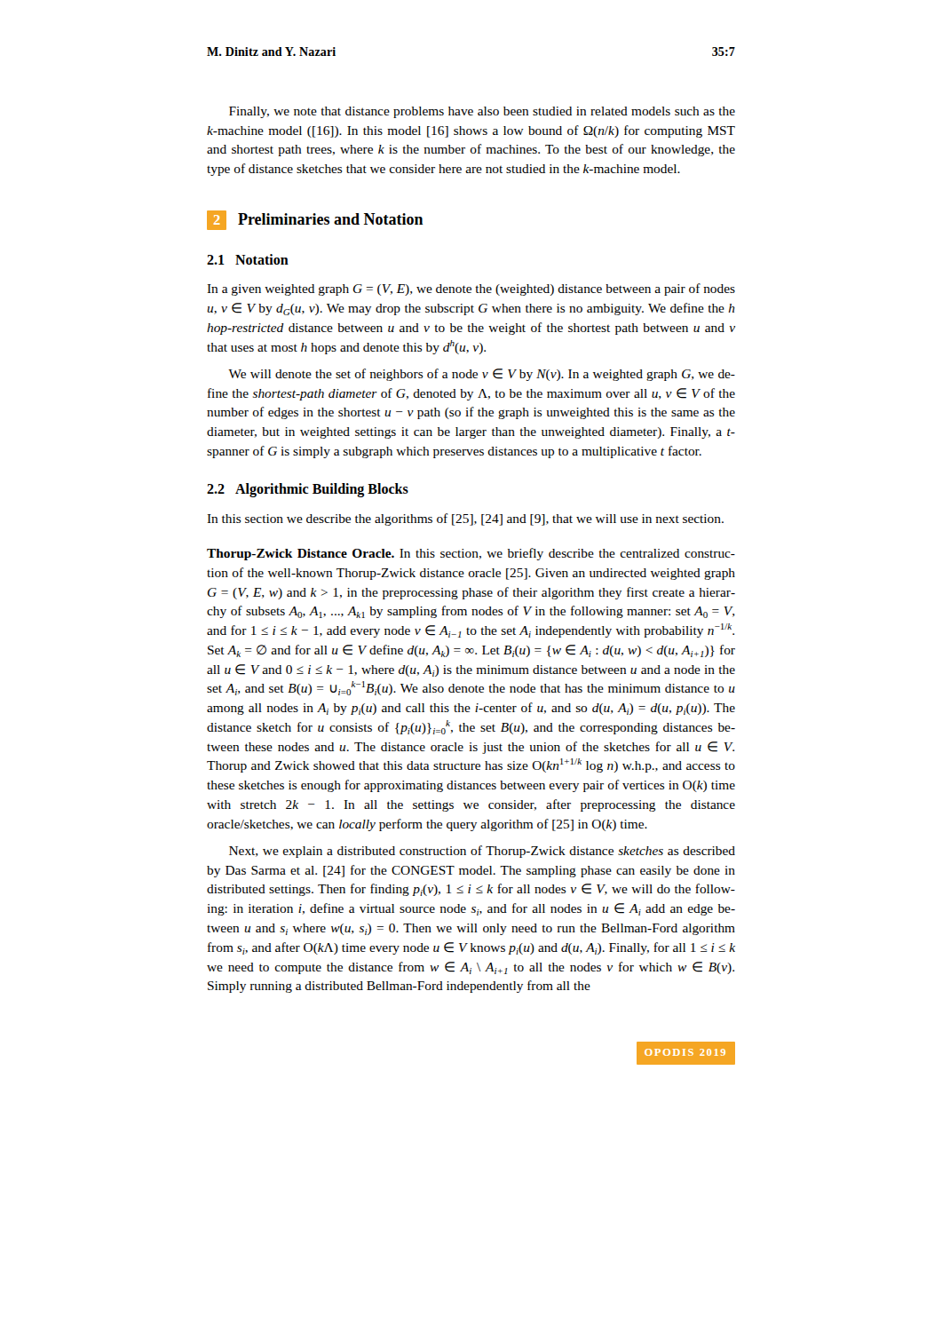M. Dinitz and Y. Nazari 35:7
Finally, we note that distance problems have also been studied in related models such as the k-machine model ([16]). In this model [16] shows a low bound of Ω(n/k) for computing MST and shortest path trees, where k is the number of machines. To the best of our knowledge, the type of distance sketches that we consider here are not studied in the k-machine model.
2 Preliminaries and Notation
2.1 Notation
In a given weighted graph G = (V, E), we denote the (weighted) distance between a pair of nodes u, v ∈ V by dG(u, v). We may drop the subscript G when there is no ambiguity. We define the h hop-restricted distance between u and v to be the weight of the shortest path between u and v that uses at most h hops and denote this by dh(u, v).
We will denote the set of neighbors of a node v ∈ V by N(v). In a weighted graph G, we define the shortest-path diameter of G, denoted by Λ, to be the maximum over all u, v ∈ V of the number of edges in the shortest u − v path (so if the graph is unweighted this is the same as the diameter, but in weighted settings it can be larger than the unweighted diameter). Finally, a t-spanner of G is simply a subgraph which preserves distances up to a multiplicative t factor.
2.2 Algorithmic Building Blocks
In this section we describe the algorithms of [25], [24] and [9], that we will use in next section.
Thorup-Zwick Distance Oracle. In this section, we briefly describe the centralized construction of the well-known Thorup-Zwick distance oracle [25]. Given an undirected weighted graph G = (V, E, w) and k > 1, in the preprocessing phase of their algorithm they first create a hierarchy of subsets A0, A1, ..., Ak1 by sampling from nodes of V in the following manner: set A0 = V, and for 1 ≤ i ≤ k − 1, add every node v ∈ Ai−1 to the set Ai independently with probability n−1/k. Set Ak = ∅ and for all u ∈ V define d(u, Ak) = ∞. Let Bi(u) = {w ∈ Ai : d(u, w) < d(u, Ai+1)} for all u ∈ V and 0 ≤ i ≤ k − 1, where d(u, Ai) is the minimum distance between u and a node in the set Ai, and set B(u) = ∪i=0k−1Bi(u). We also denote the node that has the minimum distance to u among all nodes in Ai by pi(u) and call this the i-center of u, and so d(u, Ai) = d(u, pi(u)). The distance sketch for u consists of {pi(u)}i=0k, the set B(u), and the corresponding distances between these nodes and u. The distance oracle is just the union of the sketches for all u ∈ V. Thorup and Zwick showed that this data structure has size O(kn1+1/k log n) w.h.p., and access to these sketches is enough for approximating distances between every pair of vertices in O(k) time with stretch 2k − 1. In all the settings we consider, after preprocessing the distance oracle/sketches, we can locally perform the query algorithm of [25] in O(k) time.
Next, we explain a distributed construction of Thorup-Zwick distance sketches as described by Das Sarma et al. [24] for the CONGEST model. The sampling phase can easily be done in distributed settings. Then for finding pi(v), 1 ≤ i ≤ k for all nodes v ∈ V, we will do the following: in iteration i, define a virtual source node si, and for all nodes in u ∈ Ai add an edge between u and si where w(u, si) = 0. Then we will only need to run the Bellman-Ford algorithm from si, and after O(k Λ) time every node u ∈ V knows pi(u) and d(u, Ai). Finally, for all 1 ≤ i ≤ k we need to compute the distance from w ∈ Ai \ Ai+1 to all the nodes v for which w ∈ B(v). Simply running a distributed Bellman-Ford independently from all the
OPODIS 2019